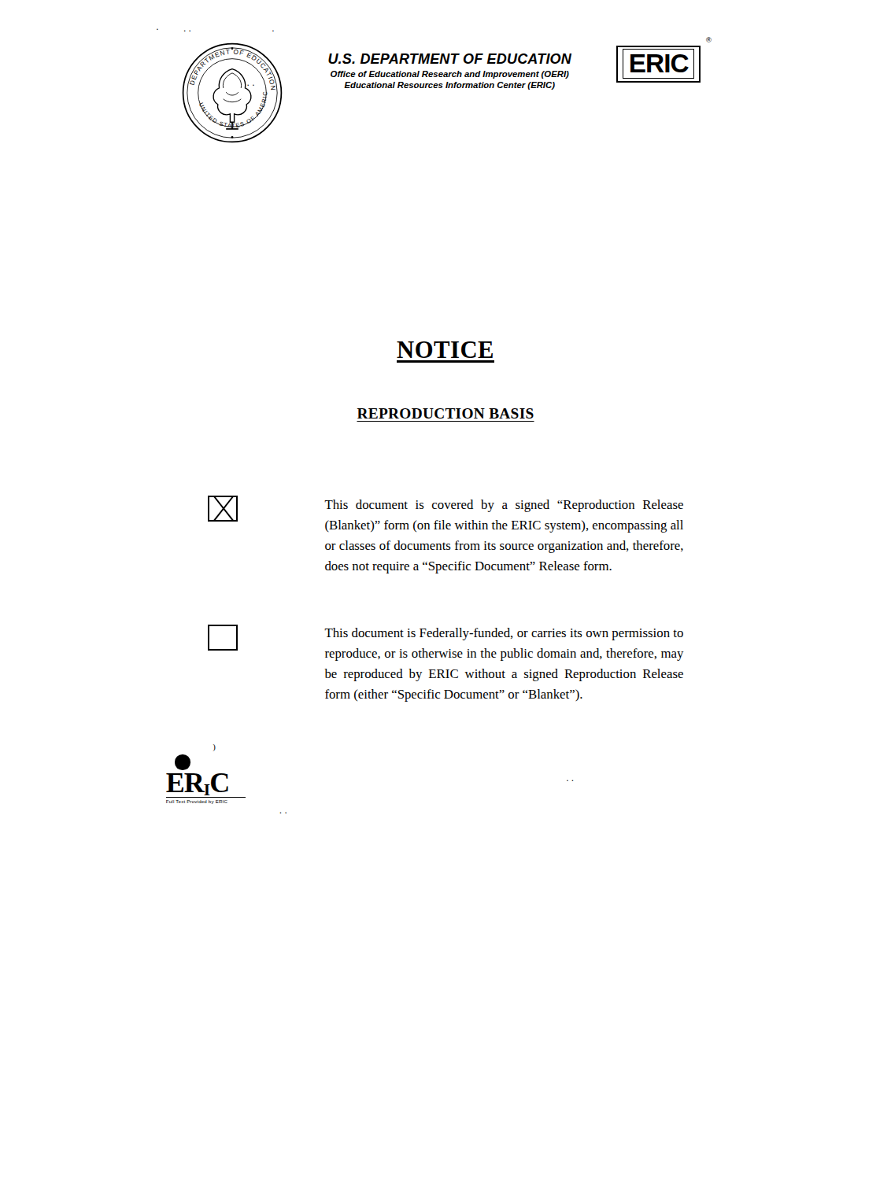. . . . . .
DEPARTMENT OF EDUCATION UNITED STATES OF AMERICA
U.S. DEPARTMENT OF EDUCATION
Office of Educational Research and Improvement (OERI)
Educational Resources Information Center (ERIC)
®
ERIC
NOTICE
REPRODUCTION BASIS
This document is covered by a signed “Reproduction Release (Blanket)” form (on file within the ERIC system), encompassing all or classes of documents from its source organization and, therefore, does not require a “Specific Document” Release form.
This document is Federally-funded, or carries its own permission to reproduce, or is otherwise in the public domain and, therefore, may be reproduced by ERIC without a signed Reproduction Release form (either “Specific Document” or “Blanket”).
. . . .
)
ERIC
Full Text Provided by ERIC